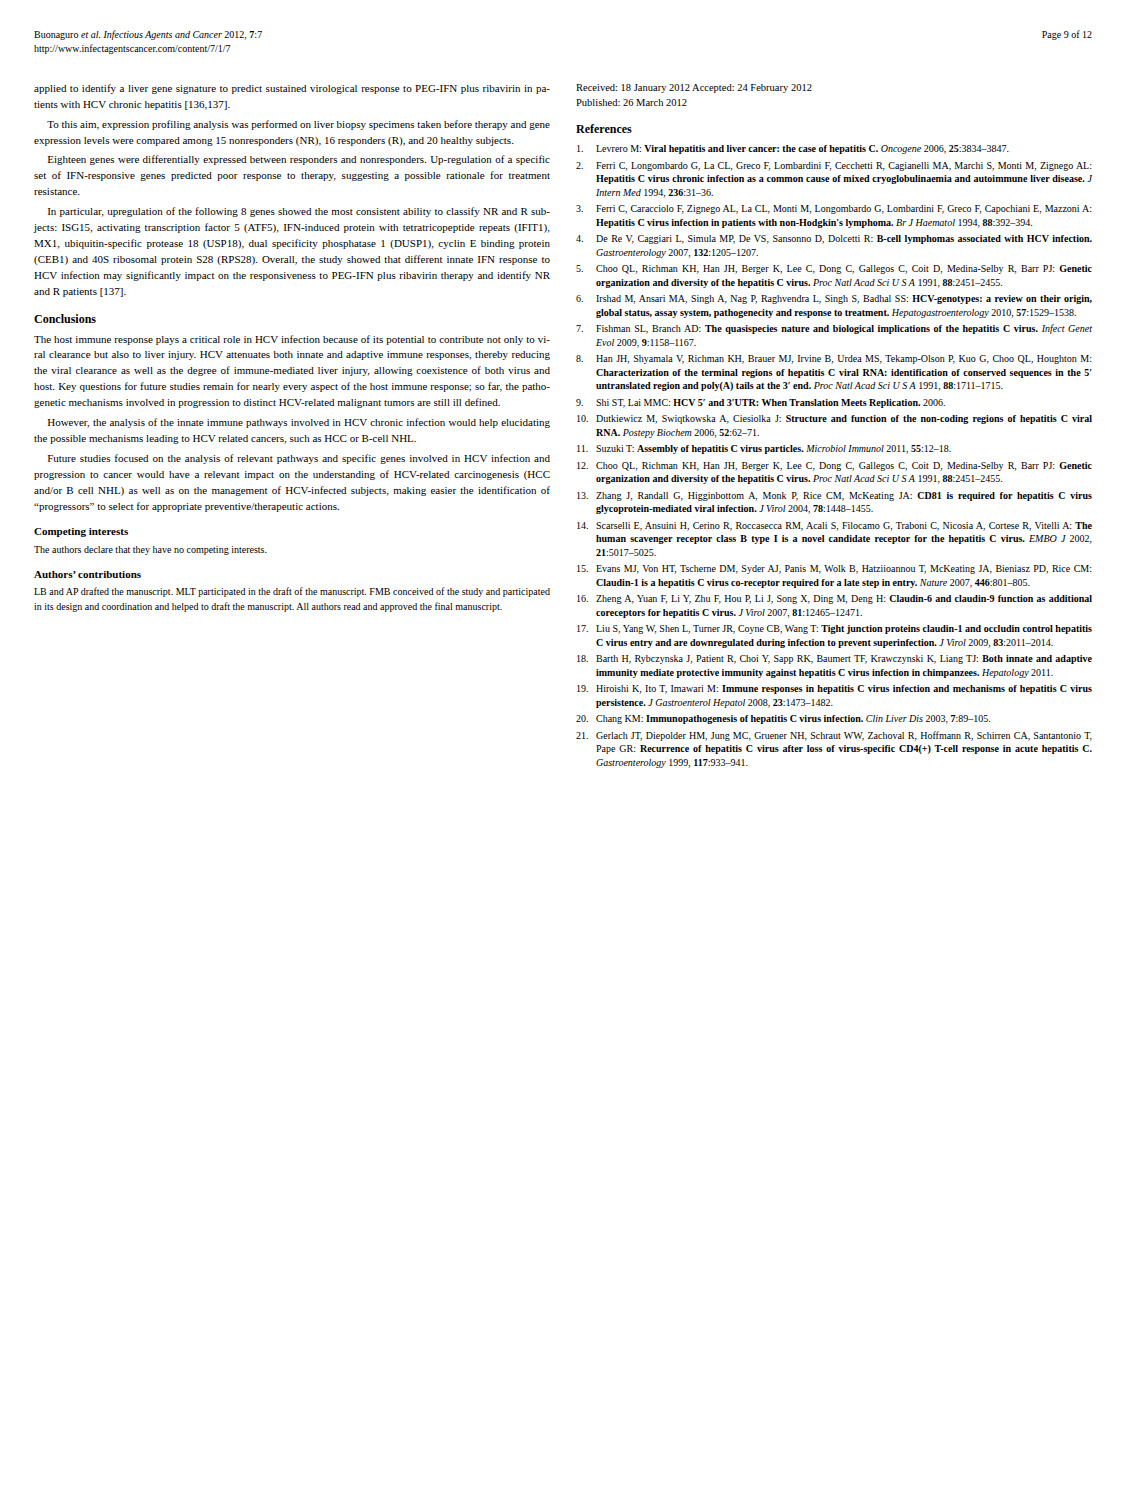Buonaguro et al. Infectious Agents and Cancer 2012, 7:7
http://www.infectagentscancer.com/content/7/1/7
Page 9 of 12
applied to identify a liver gene signature to predict sustained virological response to PEG-IFN plus ribavirin in patients with HCV chronic hepatitis [136,137].
To this aim, expression profiling analysis was performed on liver biopsy specimens taken before therapy and gene expression levels were compared among 15 nonresponders (NR), 16 responders (R), and 20 healthy subjects.
Eighteen genes were differentially expressed between responders and nonresponders. Up-regulation of a specific set of IFN-responsive genes predicted poor response to therapy, suggesting a possible rationale for treatment resistance.
In particular, upregulation of the following 8 genes showed the most consistent ability to classify NR and R subjects: ISG15, activating transcription factor 5 (ATF5), IFN-induced protein with tetratricopeptide repeats (IFIT1), MX1, ubiquitin-specific protease 18 (USP18), dual specificity phosphatase 1 (DUSP1), cyclin E binding protein (CEB1) and 40S ribosomal protein S28 (RPS28). Overall, the study showed that different innate IFN response to HCV infection may significantly impact on the responsiveness to PEG-IFN plus ribavirin therapy and identify NR and R patients [137].
Conclusions
The host immune response plays a critical role in HCV infection because of its potential to contribute not only to viral clearance but also to liver injury. HCV attenuates both innate and adaptive immune responses, thereby reducing the viral clearance as well as the degree of immune-mediated liver injury, allowing coexistence of both virus and host. Key questions for future studies remain for nearly every aspect of the host immune response; so far, the pathogenetic mechanisms involved in progression to distinct HCV-related malignant tumors are still ill defined.
However, the analysis of the innate immune pathways involved in HCV chronic infection would help elucidating the possible mechanisms leading to HCV related cancers, such as HCC or B-cell NHL.
Future studies focused on the analysis of relevant pathways and specific genes involved in HCV infection and progression to cancer would have a relevant impact on the understanding of HCV-related carcinogenesis (HCC and/or B cell NHL) as well as on the management of HCV-infected subjects, making easier the identification of “progressors” to select for appropriate preventive/therapeutic actions.
Competing interests
The authors declare that they have no competing interests.
Authors’ contributions
LB and AP drafted the manuscript. MLT participated in the draft of the manuscript. FMB conceived of the study and participated in its design and coordination and helped to draft the manuscript. All authors read and approved the final manuscript.
Received: 18 January 2012 Accepted: 24 February 2012
Published: 26 March 2012
References
Levrero M: Viral hepatitis and liver cancer: the case of hepatitis C. Oncogene 2006, 25:3834–3847.
Ferri C, Longombardo G, La CL, Greco F, Lombardini F, Cecchetti R, Cagianelli MA, Marchi S, Monti M, Zignego AL: Hepatitis C virus chronic infection as a common cause of mixed cryoglobulinaemia and autoimmune liver disease. J Intern Med 1994, 236:31–36.
Ferri C, Caracciolo F, Zignego AL, La CL, Monti M, Longombardo G, Lombardini F, Greco F, Capochiani E, Mazzoni A: Hepatitis C virus infection in patients with non-Hodgkin's lymphoma. Br J Haematol 1994, 88:392–394.
De Re V, Caggiari L, Simula MP, De VS, Sansonno D, Dolcetti R: B-cell lymphomas associated with HCV infection. Gastroenterology 2007, 132:1205–1207.
Choo QL, Richman KH, Han JH, Berger K, Lee C, Dong C, Gallegos C, Coit D, Medina-Selby R, Barr PJ: Genetic organization and diversity of the hepatitis C virus. Proc Natl Acad Sci U S A 1991, 88:2451–2455.
Irshad M, Ansari MA, Singh A, Nag P, Raghvendra L, Singh S, Badhal SS: HCV-genotypes: a review on their origin, global status, assay system, pathogenecity and response to treatment. Hepatogastroenterology 2010, 57:1529–1538.
Fishman SL, Branch AD: The quasispecies nature and biological implications of the hepatitis C virus. Infect Genet Evol 2009, 9:1158–1167.
Han JH, Shyamala V, Richman KH, Brauer MJ, Irvine B, Urdea MS, Tekamp-Olson P, Kuo G, Choo QL, Houghton M: Characterization of the terminal regions of hepatitis C viral RNA: identification of conserved sequences in the 5′ untranslated region and poly(A) tails at the 3′ end. Proc Natl Acad Sci U S A 1991, 88:1711–1715.
Shi ST, Lai MMC: HCV 5′ and 3′UTR: When Translation Meets Replication. 2006.
Dutkiewicz M, Swiqtkowska A, Ciesiolka J: Structure and function of the non-coding regions of hepatitis C viral RNA. Postepy Biochem 2006, 52:62–71.
Suzuki T: Assembly of hepatitis C virus particles. Microbiol Immunol 2011, 55:12–18.
Choo QL, Richman KH, Han JH, Berger K, Lee C, Dong C, Gallegos C, Coit D, Medina-Selby R, Barr PJ: Genetic organization and diversity of the hepatitis C virus. Proc Natl Acad Sci U S A 1991, 88:2451–2455.
Zhang J, Randall G, Higginbottom A, Monk P, Rice CM, McKeating JA: CD81 is required for hepatitis C virus glycoprotein-mediated viral infection. J Virol 2004, 78:1448–1455.
Scarselli E, Ansuini H, Cerino R, Roccasecca RM, Acali S, Filocamo G, Traboni C, Nicosia A, Cortese R, Vitelli A: The human scavenger receptor class B type I is a novel candidate receptor for the hepatitis C virus. EMBO J 2002, 21:5017–5025.
Evans MJ, Von HT, Tscherne DM, Syder AJ, Panis M, Wolk B, Hatziioannou T, McKeating JA, Bieniasz PD, Rice CM: Claudin-1 is a hepatitis C virus co-receptor required for a late step in entry. Nature 2007, 446:801–805.
Zheng A, Yuan F, Li Y, Zhu F, Hou P, Li J, Song X, Ding M, Deng H: Claudin-6 and claudin-9 function as additional coreceptors for hepatitis C virus. J Virol 2007, 81:12465–12471.
Liu S, Yang W, Shen L, Turner JR, Coyne CB, Wang T: Tight junction proteins claudin-1 and occludin control hepatitis C virus entry and are downregulated during infection to prevent superinfection. J Virol 2009, 83:2011–2014.
Barth H, Rybczynska J, Patient R, Choi Y, Sapp RK, Baumert TF, Krawczynski K, Liang TJ: Both innate and adaptive immunity mediate protective immunity against hepatitis C virus infection in chimpanzees. Hepatology 2011.
Hiroishi K, Ito T, Imawari M: Immune responses in hepatitis C virus infection and mechanisms of hepatitis C virus persistence. J Gastroenterol Hepatol 2008, 23:1473–1482.
Chang KM: Immunopathogenesis of hepatitis C virus infection. Clin Liver Dis 2003, 7:89–105.
Gerlach JT, Diepolder HM, Jung MC, Gruener NH, Schraut WW, Zachoval R, Hoffmann R, Schirren CA, Santantonio T, Pape GR: Recurrence of hepatitis C virus after loss of virus-specific CD4(+) T-cell response in acute hepatitis C. Gastroenterology 1999, 117:933–941.